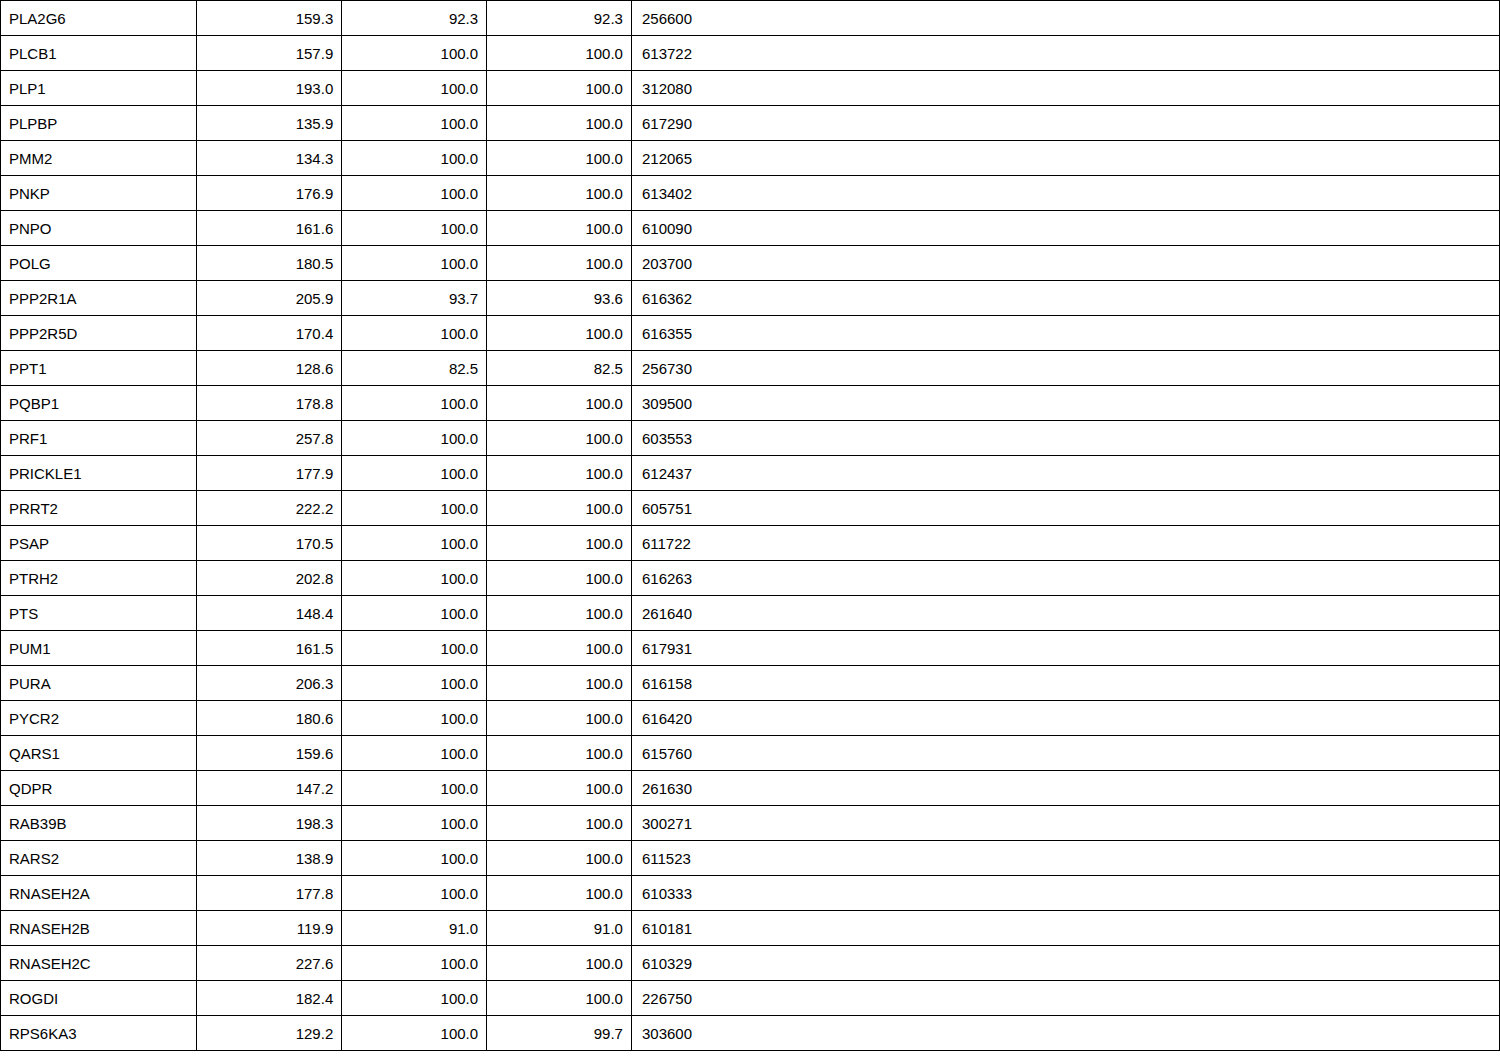| PLA2G6 | 159.3 | 92.3 | 92.3 | 256600 |
| PLCB1 | 157.9 | 100.0 | 100.0 | 613722 |
| PLP1 | 193.0 | 100.0 | 100.0 | 312080 |
| PLPBP | 135.9 | 100.0 | 100.0 | 617290 |
| PMM2 | 134.3 | 100.0 | 100.0 | 212065 |
| PNKP | 176.9 | 100.0 | 100.0 | 613402 |
| PNPO | 161.6 | 100.0 | 100.0 | 610090 |
| POLG | 180.5 | 100.0 | 100.0 | 203700 |
| PPP2R1A | 205.9 | 93.7 | 93.6 | 616362 |
| PPP2R5D | 170.4 | 100.0 | 100.0 | 616355 |
| PPT1 | 128.6 | 82.5 | 82.5 | 256730 |
| PQBP1 | 178.8 | 100.0 | 100.0 | 309500 |
| PRF1 | 257.8 | 100.0 | 100.0 | 603553 |
| PRICKLE1 | 177.9 | 100.0 | 100.0 | 612437 |
| PRRT2 | 222.2 | 100.0 | 100.0 | 605751 |
| PSAP | 170.5 | 100.0 | 100.0 | 611722 |
| PTRH2 | 202.8 | 100.0 | 100.0 | 616263 |
| PTS | 148.4 | 100.0 | 100.0 | 261640 |
| PUM1 | 161.5 | 100.0 | 100.0 | 617931 |
| PURA | 206.3 | 100.0 | 100.0 | 616158 |
| PYCR2 | 180.6 | 100.0 | 100.0 | 616420 |
| QARS1 | 159.6 | 100.0 | 100.0 | 615760 |
| QDPR | 147.2 | 100.0 | 100.0 | 261630 |
| RAB39B | 198.3 | 100.0 | 100.0 | 300271 |
| RARS2 | 138.9 | 100.0 | 100.0 | 611523 |
| RNASEH2A | 177.8 | 100.0 | 100.0 | 610333 |
| RNASEH2B | 119.9 | 91.0 | 91.0 | 610181 |
| RNASEH2C | 227.6 | 100.0 | 100.0 | 610329 |
| ROGDI | 182.4 | 100.0 | 100.0 | 226750 |
| RPS6KA3 | 129.2 | 100.0 | 99.7 | 303600 |